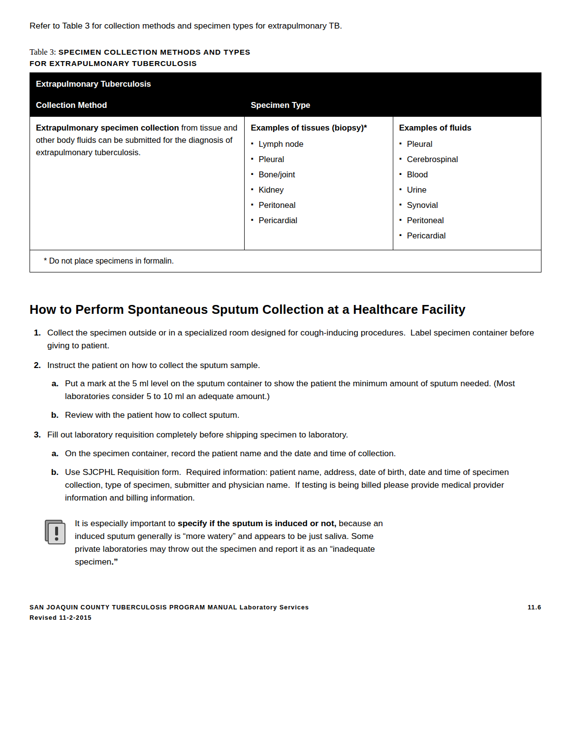Refer to Table 3 for collection methods and specimen types for extrapulmonary TB.
Table 3: SPECIMEN COLLECTION METHODS AND TYPES
FOR EXTRAPULMONARY TUBERCULOSIS
| Extrapulmonary Tuberculosis |
| --- |
| Collection Method | Specimen Type |
| Extrapulmonary specimen collection from tissue and other body fluids can be submitted for the diagnosis of extrapulmonary tuberculosis. | Examples of tissues (biopsy)* Lymph node Pleural Bone/joint Kidney Peritoneal Pericardial | Examples of fluids Pleural Cerebrospinal Blood Urine Synovial Peritoneal Pericardial |
| * Do not place specimens in formalin. |
How to Perform Spontaneous Sputum Collection at a Healthcare Facility
Collect the specimen outside or in a specialized room designed for cough-inducing procedures. Label specimen container before giving to patient.
Instruct the patient on how to collect the sputum sample.
Put a mark at the 5 ml level on the sputum container to show the patient the minimum amount of sputum needed. (Most laboratories consider 5 to 10 ml an adequate amount.)
Review with the patient how to collect sputum.
Fill out laboratory requisition completely before shipping specimen to laboratory.
On the specimen container, record the patient name and the date and time of collection.
Use SJCPHL Requisition form. Required information: patient name, address, date of birth, date and time of specimen collection, type of specimen, submitter and physician name. If testing is being billed please provide medical provider information and billing information.
It is especially important to specify if the sputum is induced or not, because an induced sputum generally is “more watery” and appears to be just saliva. Some private laboratories may throw out the specimen and report it as an “inadequate specimen.”
SAN JOAQUIN COUNTY TUBERCULOSIS PROGRAM MANUAL Laboratory Services Revised 11-2-2015
11.6